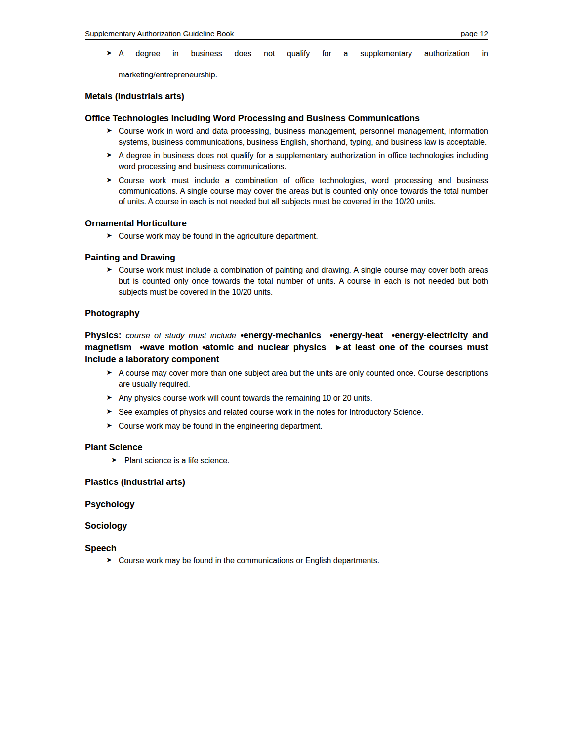Supplementary Authorization Guideline Book page 12
A degree in business does not qualify for a supplementary authorization inmarketing/entrepreneurship.
Metals (industrials arts)
Office Technologies Including Word Processing and Business Communications
Course work in word and data processing, business management, personnel management, information systems, business communications, business English, shorthand, typing, and business law is acceptable.
A degree in business does not qualify for a supplementary authorization in office technologies including word processing and business communications.
Course work must include a combination of office technologies, word processing and business communications. A single course may cover the areas but is counted only once towards the total number of units. A course in each is not needed but all subjects must be covered in the 10/20 units.
Ornamental Horticulture
Course work may be found in the agriculture department.
Painting and Drawing
Course work must include a combination of painting and drawing. A single course may cover both areas but is counted only once towards the total number of units. A course in each is not needed but both subjects must be covered in the 10/20 units.
Photography
Physics: course of study must include •energy-mechanics •energy-heat •energy-electricity and magnetism •wave motion •atomic and nuclear physics ►at least one of the courses must include a laboratory component
A course may cover more than one subject area but the units are only counted once. Course descriptions are usually required.
Any physics course work will count towards the remaining 10 or 20 units.
See examples of physics and related course work in the notes for Introductory Science.
Course work may be found in the engineering department.
Plant Science
Plant science is a life science.
Plastics (industrial arts)
Psychology
Sociology
Speech
Course work may be found in the communications or English departments.